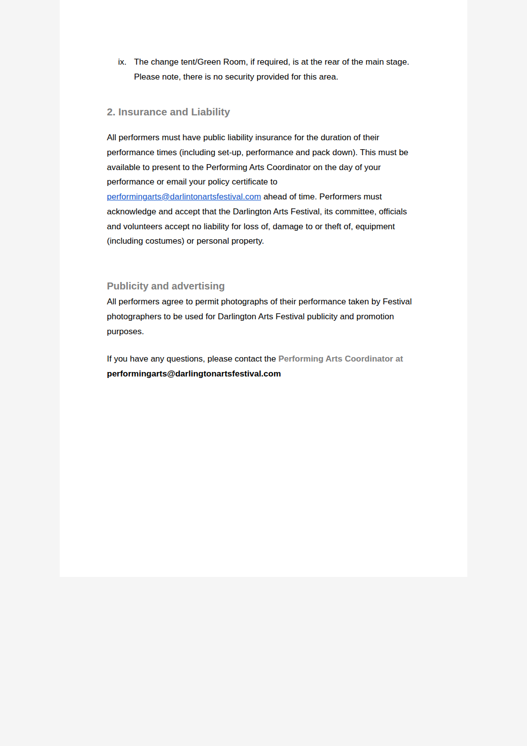The change tent/Green Room, if required, is at the rear of the main stage. Please note, there is no security provided for this area.
2. Insurance and Liability
All performers must have public liability insurance for the duration of their performance times (including set-up, performance and pack down). This must be available to present to the Performing Arts Coordinator on the day of your performance or email your policy certificate to performingarts@darlintonartsfestival.com ahead of time. Performers must acknowledge and accept that the Darlington Arts Festival, its committee, officials and volunteers accept no liability for loss of, damage to or theft of, equipment (including costumes) or personal property.
Publicity and advertising
All performers agree to permit photographs of their performance taken by Festival photographers to be used for Darlington Arts Festival publicity and promotion purposes.
If you have any questions, please contact the Performing Arts Coordinator at performingarts@darlingtonartsfestival.com